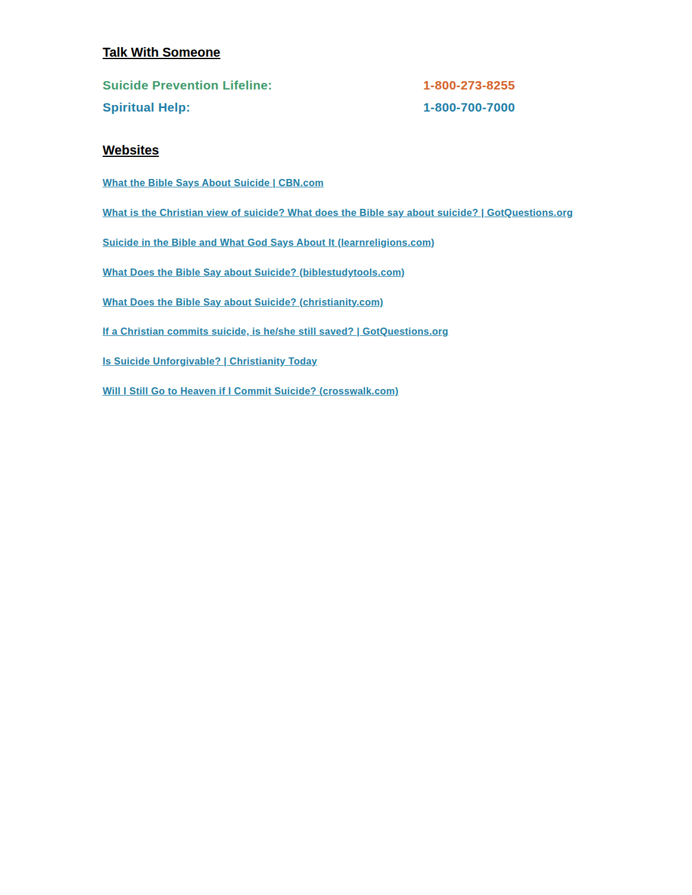Talk With Someone
Suicide Prevention Lifeline: 1-800-273-8255
Spiritual Help: 1-800-700-7000
Websites
What the Bible Says About Suicide | CBN.com
What is the Christian view of suicide? What does the Bible say about suicide? | GotQuestions.org
Suicide in the Bible and What God Says About It (learnreligions.com)
What Does the Bible Say about Suicide? (biblestudytools.com)
What Does the Bible Say about Suicide? (christianity.com)
If a Christian commits suicide, is he/she still saved? | GotQuestions.org
Is Suicide Unforgivable? | Christianity Today
Will I Still Go to Heaven if I Commit Suicide? (crosswalk.com)